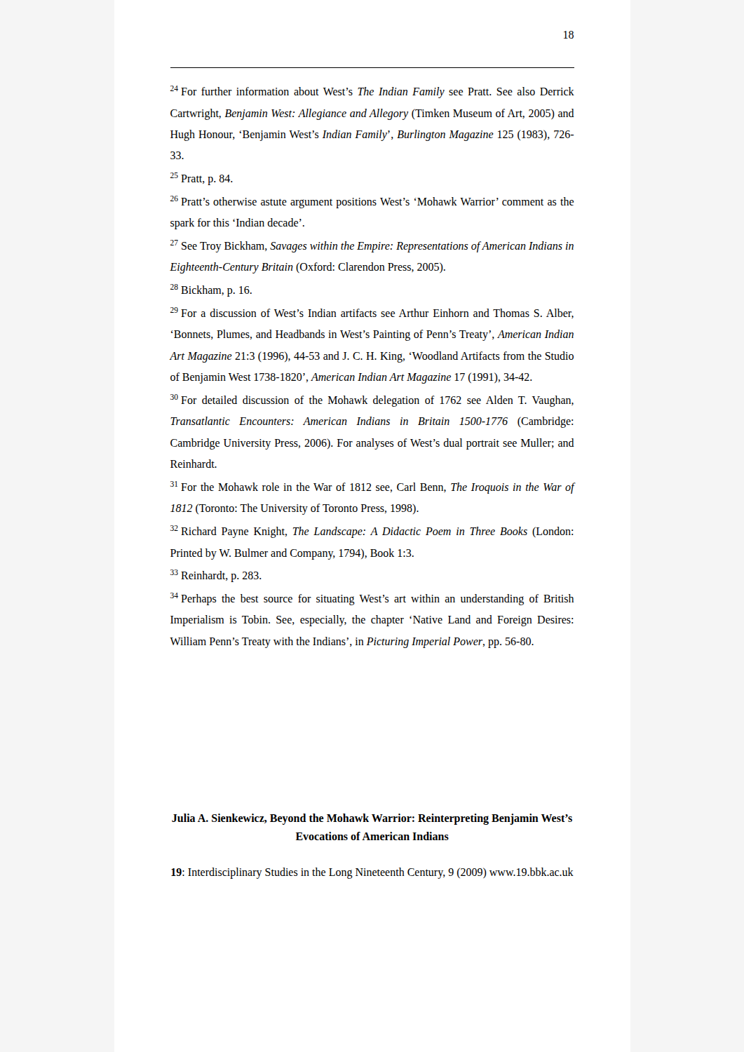18
For further information about West’s The Indian Family see Pratt. See also Derrick Cartwright, Benjamin West: Allegiance and Allegory (Timken Museum of Art, 2005) and Hugh Honour, ‘Benjamin West’s Indian Family’, Burlington Magazine 125 (1983), 726-33.
Pratt, p. 84.
Pratt’s otherwise astute argument positions West’s ‘Mohawk Warrior’ comment as the spark for this ‘Indian decade’.
See Troy Bickham, Savages within the Empire: Representations of American Indians in Eighteenth-Century Britain (Oxford: Clarendon Press, 2005).
Bickham, p. 16.
For a discussion of West’s Indian artifacts see Arthur Einhorn and Thomas S. Alber, ‘Bonnets, Plumes, and Headbands in West’s Painting of Penn’s Treaty’, American Indian Art Magazine 21:3 (1996), 44-53 and J. C. H. King, ‘Woodland Artifacts from the Studio of Benjamin West 1738-1820’, American Indian Art Magazine 17 (1991), 34-42.
For detailed discussion of the Mohawk delegation of 1762 see Alden T. Vaughan, Transatlantic Encounters: American Indians in Britain 1500-1776 (Cambridge: Cambridge University Press, 2006). For analyses of West’s dual portrait see Muller; and Reinhardt.
For the Mohawk role in the War of 1812 see, Carl Benn, The Iroquois in the War of 1812 (Toronto: The University of Toronto Press, 1998).
Richard Payne Knight, The Landscape: A Didactic Poem in Three Books (London: Printed by W. Bulmer and Company, 1794), Book 1:3.
Reinhardt, p. 283.
Perhaps the best source for situating West’s art within an understanding of British Imperialism is Tobin. See, especially, the chapter ‘Native Land and Foreign Desires: William Penn’s Treaty with the Indians’, in Picturing Imperial Power, pp. 56-80.
Julia A. Sienkewicz, Beyond the Mohawk Warrior: Reinterpreting Benjamin West’s
Evocations of American Indians
19: Interdisciplinary Studies in the Long Nineteenth Century, 9 (2009) www.19.bbk.ac.uk